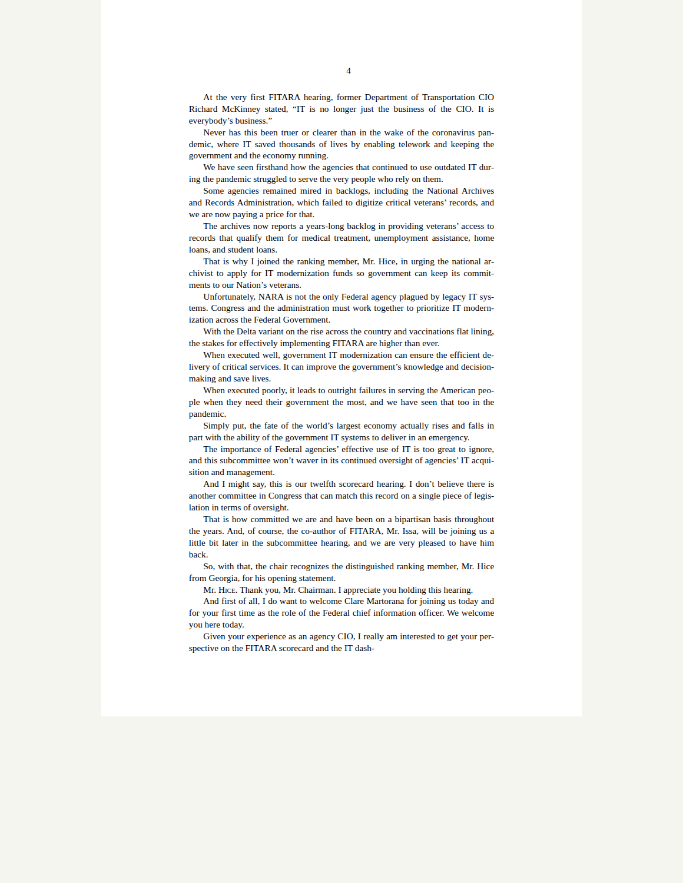4
At the very first FITARA hearing, former Department of Transportation CIO Richard McKinney stated, “IT is no longer just the business of the CIO. It is everybody’s business.”
Never has this been truer or clearer than in the wake of the coronavirus pandemic, where IT saved thousands of lives by enabling telework and keeping the government and the economy running.
We have seen firsthand how the agencies that continued to use outdated IT during the pandemic struggled to serve the very people who rely on them.
Some agencies remained mired in backlogs, including the National Archives and Records Administration, which failed to digitize critical veterans’ records, and we are now paying a price for that.
The archives now reports a years-long backlog in providing veterans’ access to records that qualify them for medical treatment, unemployment assistance, home loans, and student loans.
That is why I joined the ranking member, Mr. Hice, in urging the national archivist to apply for IT modernization funds so government can keep its commitments to our Nation’s veterans.
Unfortunately, NARA is not the only Federal agency plagued by legacy IT systems. Congress and the administration must work together to prioritize IT modernization across the Federal Government.
With the Delta variant on the rise across the country and vaccinations flat lining, the stakes for effectively implementing FITARA are higher than ever.
When executed well, government IT modernization can ensure the efficient delivery of critical services. It can improve the government’s knowledge and decision-making and save lives.
When executed poorly, it leads to outright failures in serving the American people when they need their government the most, and we have seen that too in the pandemic.
Simply put, the fate of the world’s largest economy actually rises and falls in part with the ability of the government IT systems to deliver in an emergency.
The importance of Federal agencies’ effective use of IT is too great to ignore, and this subcommittee won’t waver in its continued oversight of agencies’ IT acquisition and management.
And I might say, this is our twelfth scorecard hearing. I don’t believe there is another committee in Congress that can match this record on a single piece of legislation in terms of oversight.
That is how committed we are and have been on a bipartisan basis throughout the years. And, of course, the co-author of FITARA, Mr. Issa, will be joining us a little bit later in the subcommittee hearing, and we are very pleased to have him back.
So, with that, the chair recognizes the distinguished ranking member, Mr. Hice from Georgia, for his opening statement.
Mr. Hice. Thank you, Mr. Chairman. I appreciate you holding this hearing.
And first of all, I do want to welcome Clare Martorana for joining us today and for your first time as the role of the Federal chief information officer. We welcome you here today.
Given your experience as an agency CIO, I really am interested to get your perspective on the FITARA scorecard and the IT dash-